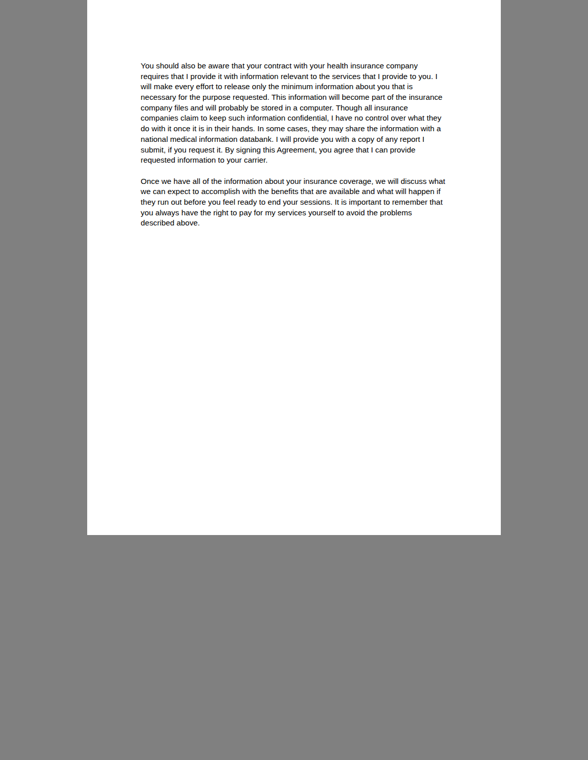You should also be aware that your contract with your health insurance company requires that I provide it with information relevant to the services that I provide to you. I will make every effort to release only the minimum information about you that is necessary for the purpose requested. This information will become part of the insurance company files and will probably be stored in a computer. Though all insurance companies claim to keep such information confidential, I have no control over what they do with it once it is in their hands. In some cases, they may share the information with a national medical information databank. I will provide you with a copy of any report I submit, if you request it. By signing this Agreement, you agree that I can provide requested information to your carrier.
Once we have all of the information about your insurance coverage, we will discuss what we can expect to accomplish with the benefits that are available and what will happen if they run out before you feel ready to end your sessions. It is important to remember that you always have the right to pay for my services yourself to avoid the problems described above.